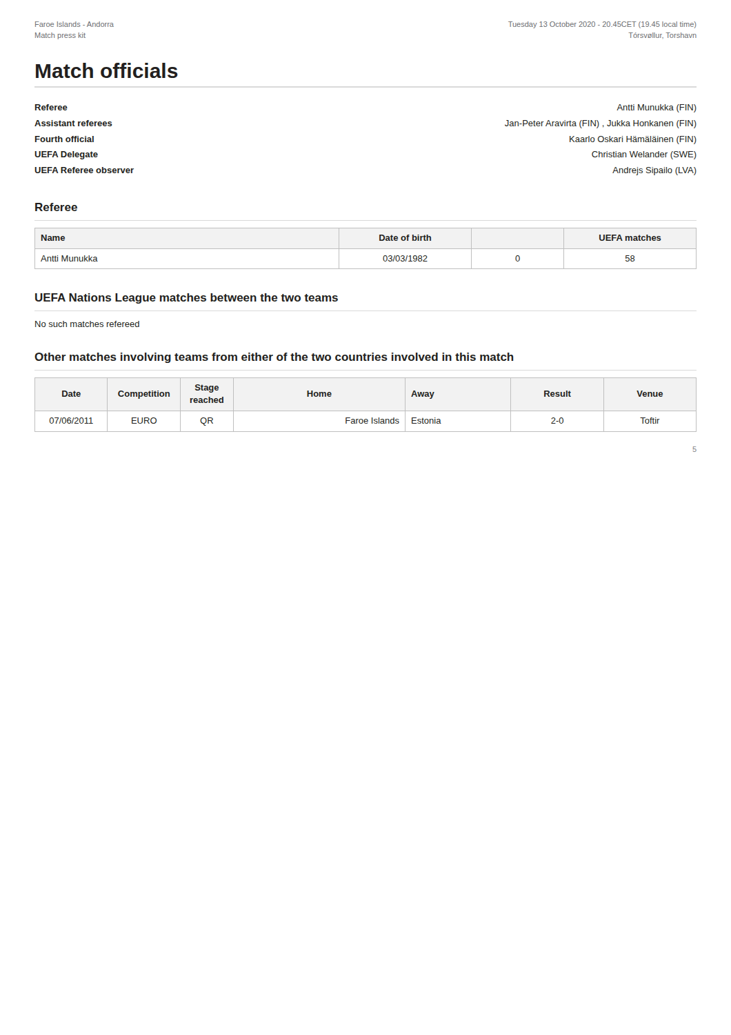| Faroe Islands - Andorra | Tuesday 13 October 2020 - 20.45CET (19.45 local time) |
| Match press kit | Tórsvøllur, Torshavn |
Match officials
| Referee | Antti Munukka (FIN) |
| Assistant referees | Jan-Peter Aravirta (FIN) , Jukka Honkanen (FIN) |
| Fourth official | Kaarlo Oskari Hämäläinen (FIN) |
| UEFA Delegate | Christian Welander (SWE) |
| UEFA Referee observer | Andrejs Sipailo (LVA) |
Referee
| Name | Date of birth | | UEFA matches |
| --- | --- | --- | --- |
| Antti Munukka | 03/03/1982 | 0 | 58 |
UEFA Nations League matches between the two teams
No such matches refereed
Other matches involving teams from either of the two countries involved in this match
| Date | Competition | Stage reached | Home | Away | Result | Venue |
| --- | --- | --- | --- | --- | --- | --- |
| 07/06/2011 | EURO | QR | Faroe Islands | Estonia | 2-0 | Toftir |
5